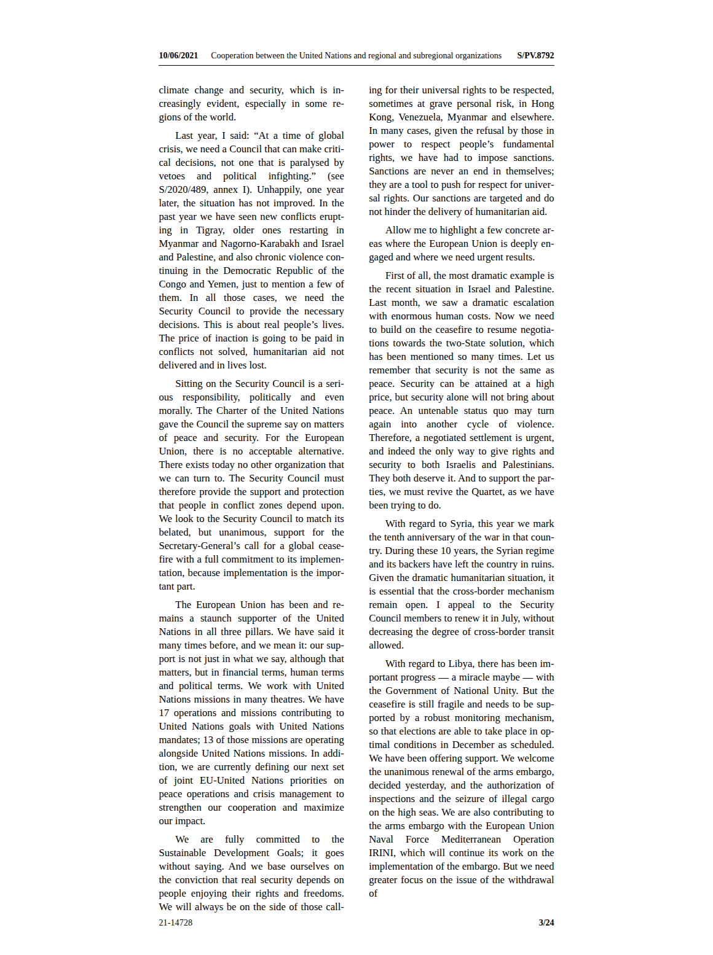10/06/2021 Cooperation between the United Nations and regional and subregional organizations
S/PV.8792
climate change and security, which is increasingly evident, especially in some regions of the world.
Last year, I said: “At a time of global crisis, we need a Council that can make critical decisions, not one that is paralysed by vetoes and political infighting.” (see S/2020/489, annex I). Unhappily, one year later, the situation has not improved. In the past year we have seen new conflicts erupting in Tigray, older ones restarting in Myanmar and Nagorno-Karabakh and Israel and Palestine, and also chronic violence continuing in the Democratic Republic of the Congo and Yemen, just to mention a few of them. In all those cases, we need the Security Council to provide the necessary decisions. This is about real people’s lives. The price of inaction is going to be paid in conflicts not solved, humanitarian aid not delivered and in lives lost.
Sitting on the Security Council is a serious responsibility, politically and even morally. The Charter of the United Nations gave the Council the supreme say on matters of peace and security. For the European Union, there is no acceptable alternative. There exists today no other organization that we can turn to. The Security Council must therefore provide the support and protection that people in conflict zones depend upon. We look to the Security Council to match its belated, but unanimous, support for the Secretary-General’s call for a global ceasefire with a full commitment to its implementation, because implementation is the important part.
The European Union has been and remains a staunch supporter of the United Nations in all three pillars. We have said it many times before, and we mean it: our support is not just in what we say, although that matters, but in financial terms, human terms and political terms. We work with United Nations missions in many theatres. We have 17 operations and missions contributing to United Nations goals with United Nations mandates; 13 of those missions are operating alongside United Nations missions. In addition, we are currently defining our next set of joint EU-United Nations priorities on peace operations and crisis management to strengthen our cooperation and maximize our impact.
We are fully committed to the Sustainable Development Goals; it goes without saying. And we base ourselves on the conviction that real security depends on people enjoying their rights and freedoms. We will always be on the side of those calling for their universal rights to be respected, sometimes at grave personal risk, in Hong Kong, Venezuela, Myanmar and elsewhere. In many cases, given the refusal by those in power to respect people’s fundamental rights, we have had to impose sanctions. Sanctions are never an end in themselves; they are a tool to push for respect for universal rights. Our sanctions are targeted and do not hinder the delivery of humanitarian aid.
Allow me to highlight a few concrete areas where the European Union is deeply engaged and where we need urgent results.
First of all, the most dramatic example is the recent situation in Israel and Palestine. Last month, we saw a dramatic escalation with enormous human costs. Now we need to build on the ceasefire to resume negotiations towards the two-State solution, which has been mentioned so many times. Let us remember that security is not the same as peace. Security can be attained at a high price, but security alone will not bring about peace. An untenable status quo may turn again into another cycle of violence. Therefore, a negotiated settlement is urgent, and indeed the only way to give rights and security to both Israelis and Palestinians. They both deserve it. And to support the parties, we must revive the Quartet, as we have been trying to do.
With regard to Syria, this year we mark the tenth anniversary of the war in that country. During these 10 years, the Syrian regime and its backers have left the country in ruins. Given the dramatic humanitarian situation, it is essential that the cross-border mechanism remain open. I appeal to the Security Council members to renew it in July, without decreasing the degree of cross-border transit allowed.
With regard to Libya, there has been important progress — a miracle maybe — with the Government of National Unity. But the ceasefire is still fragile and needs to be supported by a robust monitoring mechanism, so that elections are able to take place in optimal conditions in December as scheduled. We have been offering support. We welcome the unanimous renewal of the arms embargo, decided yesterday, and the authorization of inspections and the seizure of illegal cargo on the high seas. We are also contributing to the arms embargo with the European Union Naval Force Mediterranean Operation IRINI, which will continue its work on the implementation of the embargo. But we need greater focus on the issue of the withdrawal of
21-14728
3/24